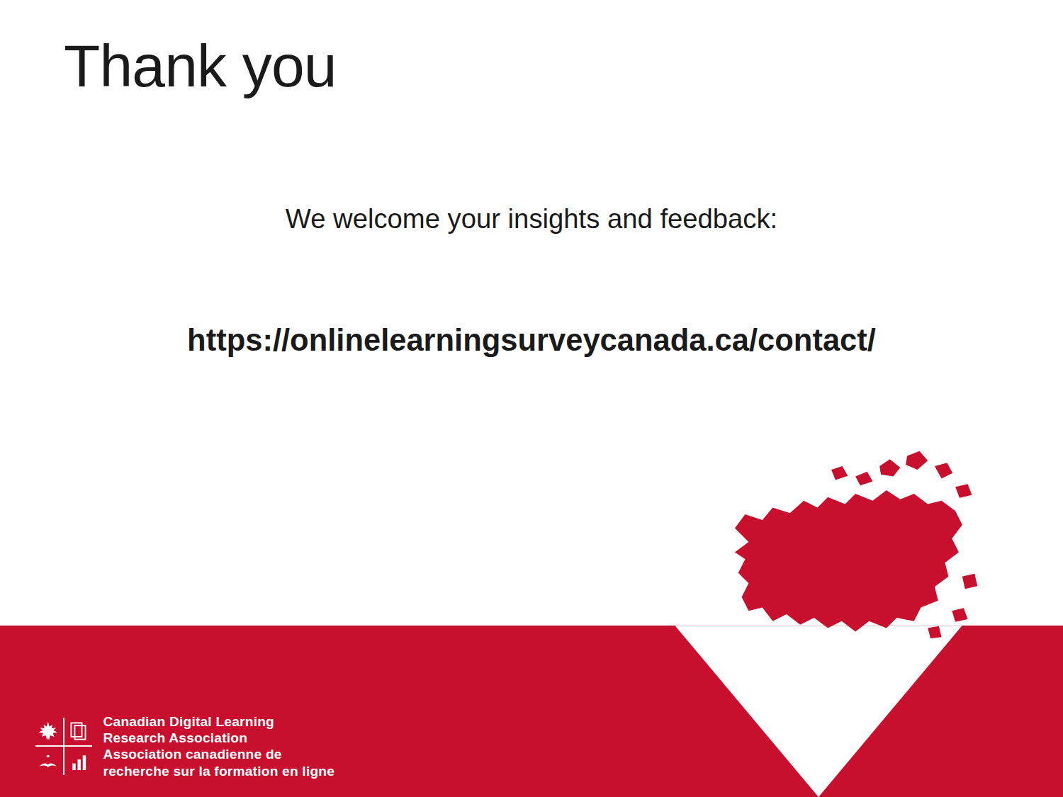Thank you
We welcome your insights and feedback:
https://onlinelearningsurveycanada.ca/contact/
Canadian Digital Learning
Research Association
Association canadienne de
recherche sur la formation en ligne